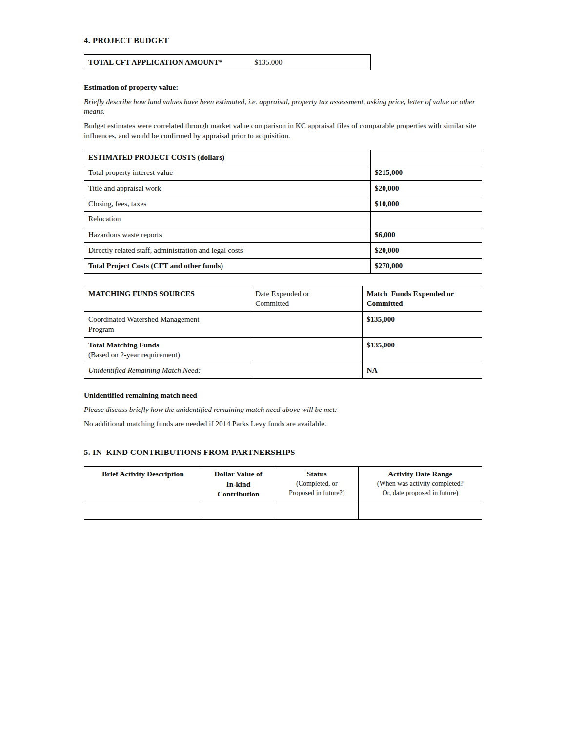4. PROJECT BUDGET
| TOTAL CFT APPLICATION AMOUNT* | $135,000 |
Estimation of property value:
Briefly describe how land values have been estimated, i.e. appraisal, property tax assessment, asking price, letter of value or other means.
Budget estimates were correlated through market value comparison in KC appraisal files of comparable properties with similar site influences, and would be confirmed by appraisal prior to acquisition.
| ESTIMATED PROJECT COSTS (dollars) | |
| Total property interest value | $215,000 |
| Title and appraisal work | $20,000 |
| Closing, fees, taxes | $10,000 |
| Relocation | |
| Hazardous waste reports | $6,000 |
| Directly related staff, administration and legal costs | $20,000 |
| Total Project Costs (CFT and other funds) | $270,000 |
| MATCHING FUNDS SOURCES | Date Expended or Committed | Match Funds Expended or Committed |
| Coordinated Watershed Management Program | | $135,000 |
| Total Matching Funds (Based on 2-year requirement) | | $135,000 |
| Unidentified Remaining Match Need: | | NA |
Unidentified remaining match need
Please discuss briefly how the unidentified remaining match need above will be met:
No additional matching funds are needed if 2014 Parks Levy funds are available.
5. IN–KIND CONTRIBUTIONS FROM PARTNERSHIPS
| Brief Activity Description | Dollar Value of In-kind Contribution | Status (Completed, or Proposed in future?) | Activity Date Range (When was activity completed? Or, date proposed in future) |
| --- | --- | --- | --- |